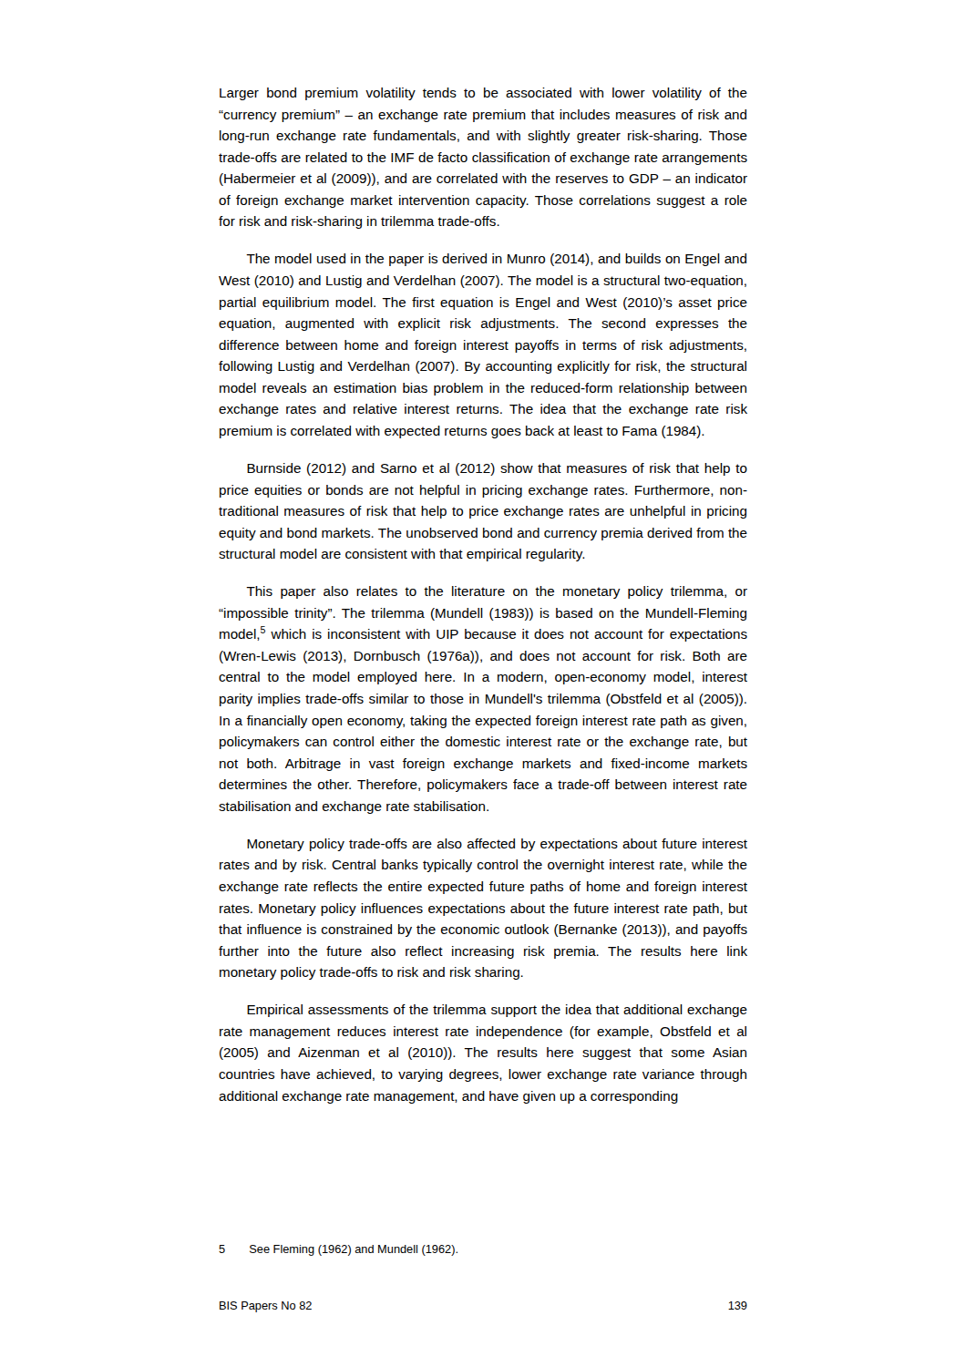Larger bond premium volatility tends to be associated with lower volatility of the “currency premium” – an exchange rate premium that includes measures of risk and long-run exchange rate fundamentals, and with slightly greater risk-sharing. Those trade-offs are related to the IMF de facto classification of exchange rate arrangements (Habermeier et al (2009)), and are correlated with the reserves to GDP – an indicator of foreign exchange market intervention capacity. Those correlations suggest a role for risk and risk-sharing in trilemma trade-offs.
The model used in the paper is derived in Munro (2014), and builds on Engel and West (2010) and Lustig and Verdelhan (2007). The model is a structural two-equation, partial equilibrium model. The first equation is Engel and West (2010)’s asset price equation, augmented with explicit risk adjustments. The second expresses the difference between home and foreign interest payoffs in terms of risk adjustments, following Lustig and Verdelhan (2007). By accounting explicitly for risk, the structural model reveals an estimation bias problem in the reduced-form relationship between exchange rates and relative interest returns. The idea that the exchange rate risk premium is correlated with expected returns goes back at least to Fama (1984).
Burnside (2012) and Sarno et al (2012) show that measures of risk that help to price equities or bonds are not helpful in pricing exchange rates. Furthermore, non-traditional measures of risk that help to price exchange rates are unhelpful in pricing equity and bond markets. The unobserved bond and currency premia derived from the structural model are consistent with that empirical regularity.
This paper also relates to the literature on the monetary policy trilemma, or “impossible trinity”. The trilemma (Mundell (1983)) is based on the Mundell-Fleming model,5 which is inconsistent with UIP because it does not account for expectations (Wren-Lewis (2013), Dornbusch (1976a)), and does not account for risk. Both are central to the model employed here. In a modern, open-economy model, interest parity implies trade-offs similar to those in Mundell's trilemma (Obstfeld et al (2005)). In a financially open economy, taking the expected foreign interest rate path as given, policymakers can control either the domestic interest rate or the exchange rate, but not both. Arbitrage in vast foreign exchange markets and fixed-income markets determines the other. Therefore, policymakers face a trade-off between interest rate stabilisation and exchange rate stabilisation.
Monetary policy trade-offs are also affected by expectations about future interest rates and by risk. Central banks typically control the overnight interest rate, while the exchange rate reflects the entire expected future paths of home and foreign interest rates. Monetary policy influences expectations about the future interest rate path, but that influence is constrained by the economic outlook (Bernanke (2013)), and payoffs further into the future also reflect increasing risk premia. The results here link monetary policy trade-offs to risk and risk sharing.
Empirical assessments of the trilemma support the idea that additional exchange rate management reduces interest rate independence (for example, Obstfeld et al (2005) and Aizenman et al (2010)). The results here suggest that some Asian countries have achieved, to varying degrees, lower exchange rate variance through additional exchange rate management, and have given up a corresponding
5 See Fleming (1962) and Mundell (1962).
BIS Papers No 82 139